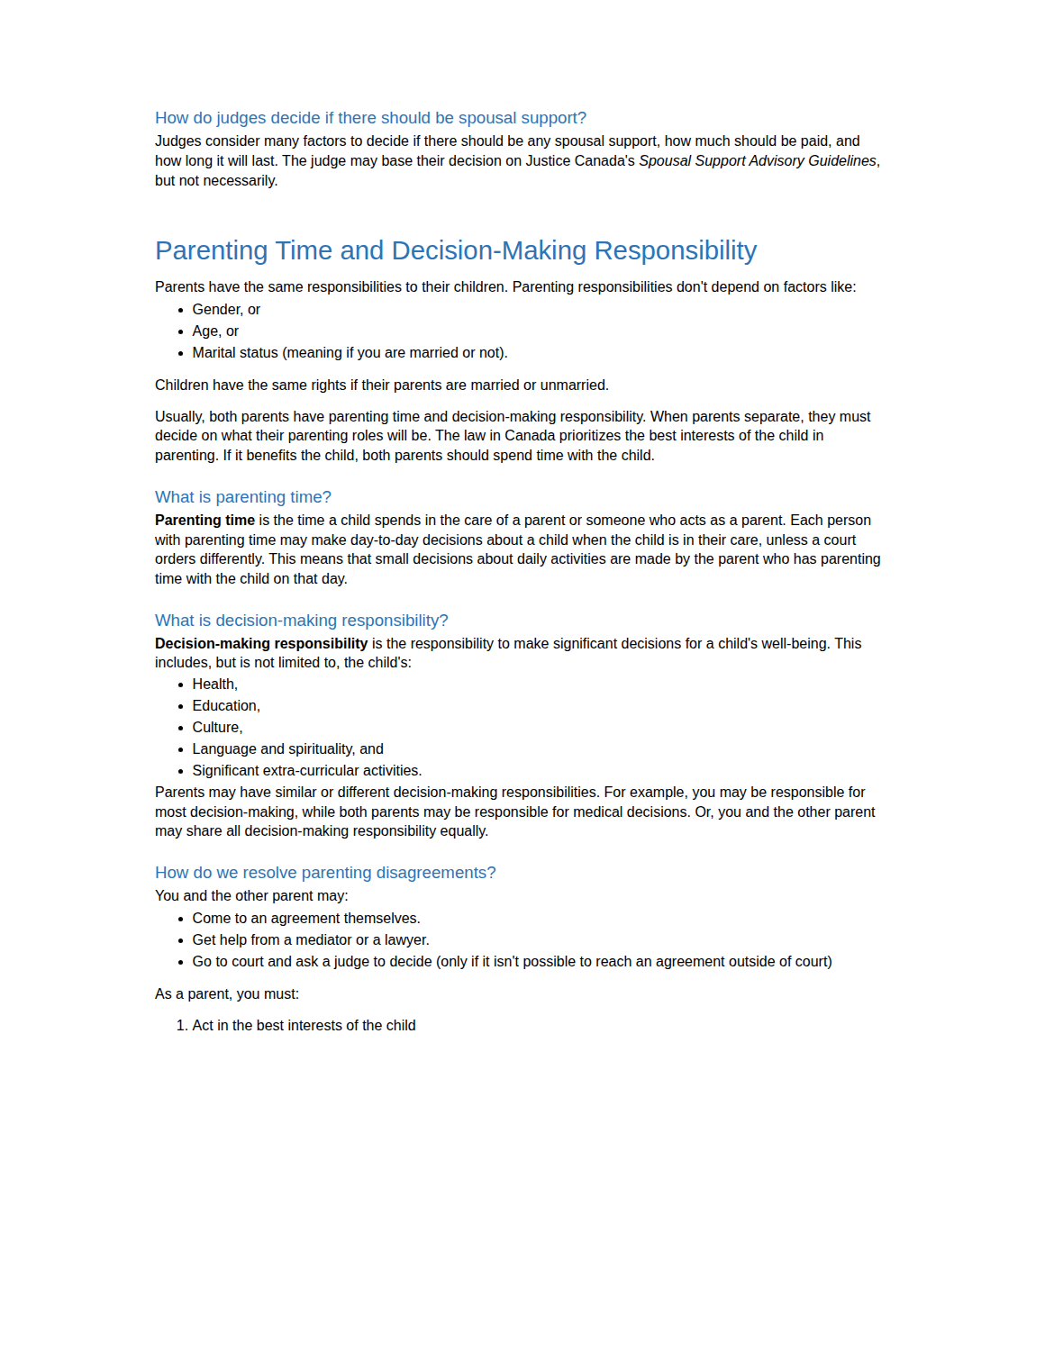How do judges decide if there should be spousal support?
Judges consider many factors to decide if there should be any spousal support, how much should be paid, and how long it will last. The judge may base their decision on Justice Canada's Spousal Support Advisory Guidelines, but not necessarily.
Parenting Time and Decision-Making Responsibility
Parents have the same responsibilities to their children. Parenting responsibilities don't depend on factors like:
Gender, or
Age, or
Marital status (meaning if you are married or not).
Children have the same rights if their parents are married or unmarried.
Usually, both parents have parenting time and decision-making responsibility. When parents separate, they must decide on what their parenting roles will be. The law in Canada prioritizes the best interests of the child in parenting. If it benefits the child, both parents should spend time with the child.
What is parenting time?
Parenting time is the time a child spends in the care of a parent or someone who acts as a parent. Each person with parenting time may make day-to-day decisions about a child when the child is in their care, unless a court orders differently. This means that small decisions about daily activities are made by the parent who has parenting time with the child on that day.
What is decision-making responsibility?
Decision-making responsibility is the responsibility to make significant decisions for a child's well-being. This includes, but is not limited to, the child's:
Health,
Education,
Culture,
Language and spirituality, and
Significant extra-curricular activities.
Parents may have similar or different decision-making responsibilities. For example, you may be responsible for most decision-making, while both parents may be responsible for medical decisions. Or, you and the other parent may share all decision-making responsibility equally.
How do we resolve parenting disagreements?
You and the other parent may:
Come to an agreement themselves.
Get help from a mediator or a lawyer.
Go to court and ask a judge to decide (only if it isn't possible to reach an agreement outside of court)
As a parent, you must:
Act in the best interests of the child